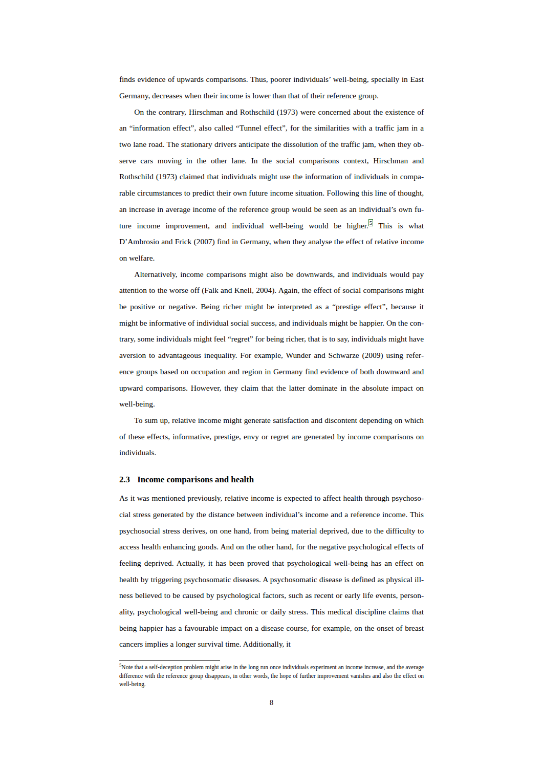finds evidence of upwards comparisons. Thus, poorer individuals’ well-being, specially in East Germany, decreases when their income is lower than that of their reference group.
On the contrary, Hirschman and Rothschild (1973) were concerned about the existence of an “information effect”, also called “Tunnel effect”, for the similarities with a traffic jam in a two lane road. The stationary drivers anticipate the dissolution of the traffic jam, when they observe cars moving in the other lane. In the social comparisons context, Hirschman and Rothschild (1973) claimed that individuals might use the information of individuals in comparable circumstances to predict their own future income situation. Following this line of thought, an increase in average income of the reference group would be seen as an individual’s own future income improvement, and individual well-being would be higher.5 This is what D’Ambrosio and Frick (2007) find in Germany, when they analyse the effect of relative income on welfare.
Alternatively, income comparisons might also be downwards, and individuals would pay attention to the worse off (Falk and Knell, 2004). Again, the effect of social comparisons might be positive or negative. Being richer might be interpreted as a “prestige effect”, because it might be informative of individual social success, and individuals might be happier. On the contrary, some individuals might feel “regret” for being richer, that is to say, individuals might have aversion to advantageous inequality. For example, Wunder and Schwarze (2009) using reference groups based on occupation and region in Germany find evidence of both downward and upward comparisons. However, they claim that the latter dominate in the absolute impact on well-being.
To sum up, relative income might generate satisfaction and discontent depending on which of these effects, informative, prestige, envy or regret are generated by income comparisons on individuals.
2.3 Income comparisons and health
As it was mentioned previously, relative income is expected to affect health through psychosocial stress generated by the distance between individual’s income and a reference income. This psychosocial stress derives, on one hand, from being material deprived, due to the difficulty to access health enhancing goods. And on the other hand, for the negative psychological effects of feeling deprived. Actually, it has been proved that psychological well-being has an effect on health by triggering psychosomatic diseases. A psychosomatic disease is defined as physical illness believed to be caused by psychological factors, such as recent or early life events, personality, psychological well-being and chronic or daily stress. This medical discipline claims that being happier has a favourable impact on a disease course, for example, on the onset of breast cancers implies a longer survival time. Additionally, it
5Note that a self-deception problem might arise in the long run once individuals experiment an income increase, and the average difference with the reference group disappears, in other words, the hope of further improvement vanishes and also the effect on well-being.
8